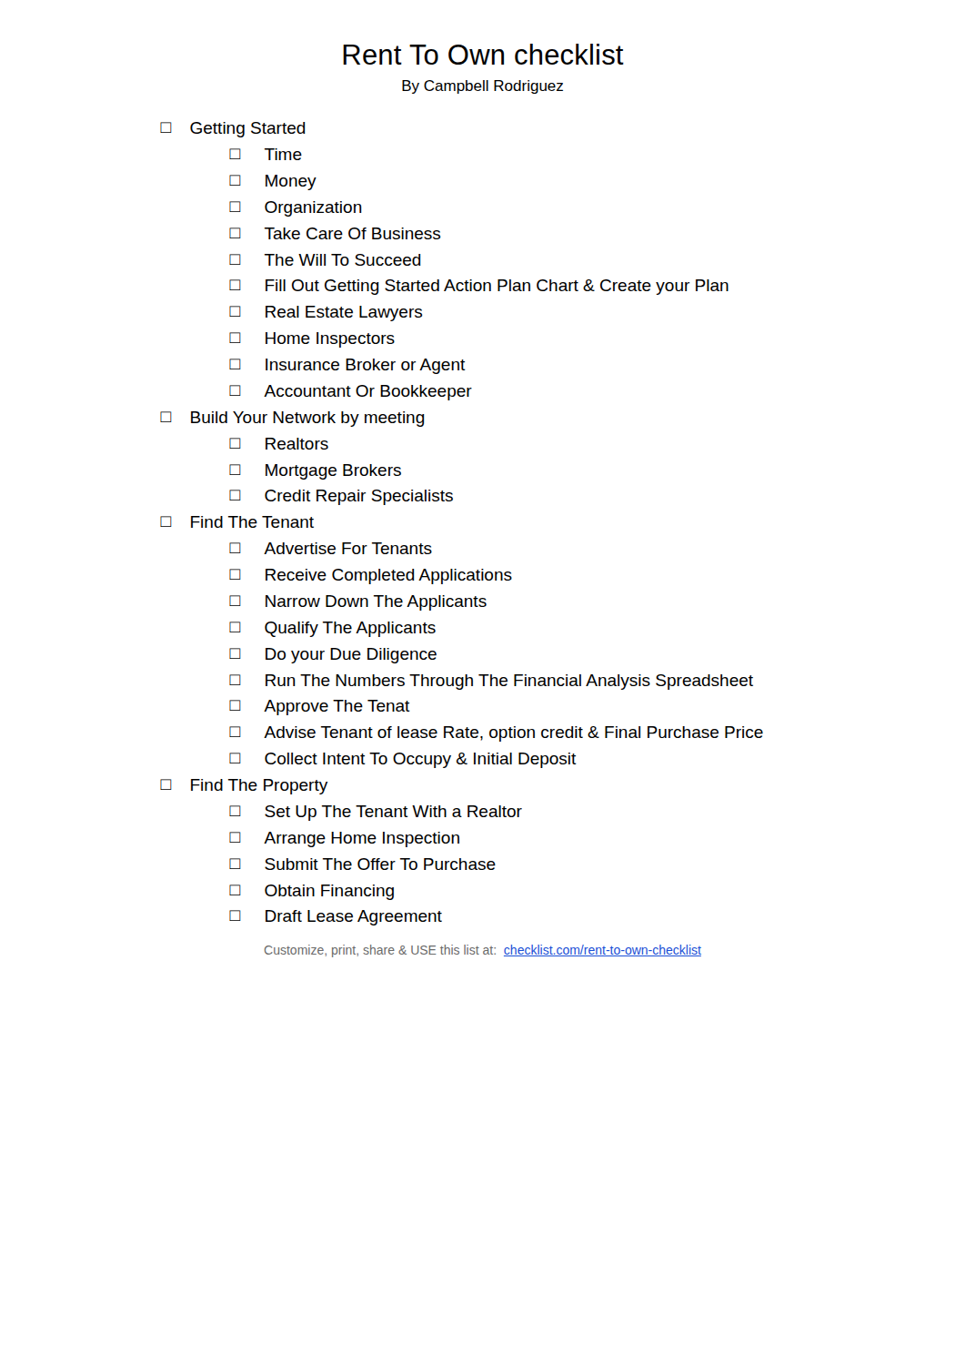Rent To Own checklist
By Campbell Rodriguez
Getting Started
Time
Money
Organization
Take Care Of Business
The Will To Succeed
Fill Out Getting Started Action Plan Chart & Create your Plan
Real Estate Lawyers
Home Inspectors
Insurance Broker or Agent
Accountant Or Bookkeeper
Build Your Network by meeting
Realtors
Mortgage Brokers
Credit Repair Specialists
Find The Tenant
Advertise For Tenants
Receive Completed Applications
Narrow Down The Applicants
Qualify The Applicants
Do your Due Diligence
Run The Numbers Through The Financial Analysis Spreadsheet
Approve The Tenat
Advise Tenant of lease Rate, option credit & Final Purchase Price
Collect Intent To Occupy & Initial Deposit
Find The Property
Set Up The Tenant With a Realtor
Arrange Home Inspection
Submit The Offer To Purchase
Obtain Financing
Draft Lease Agreement
Customize, print, share & USE this list at: checklist.com/rent-to-own-checklist